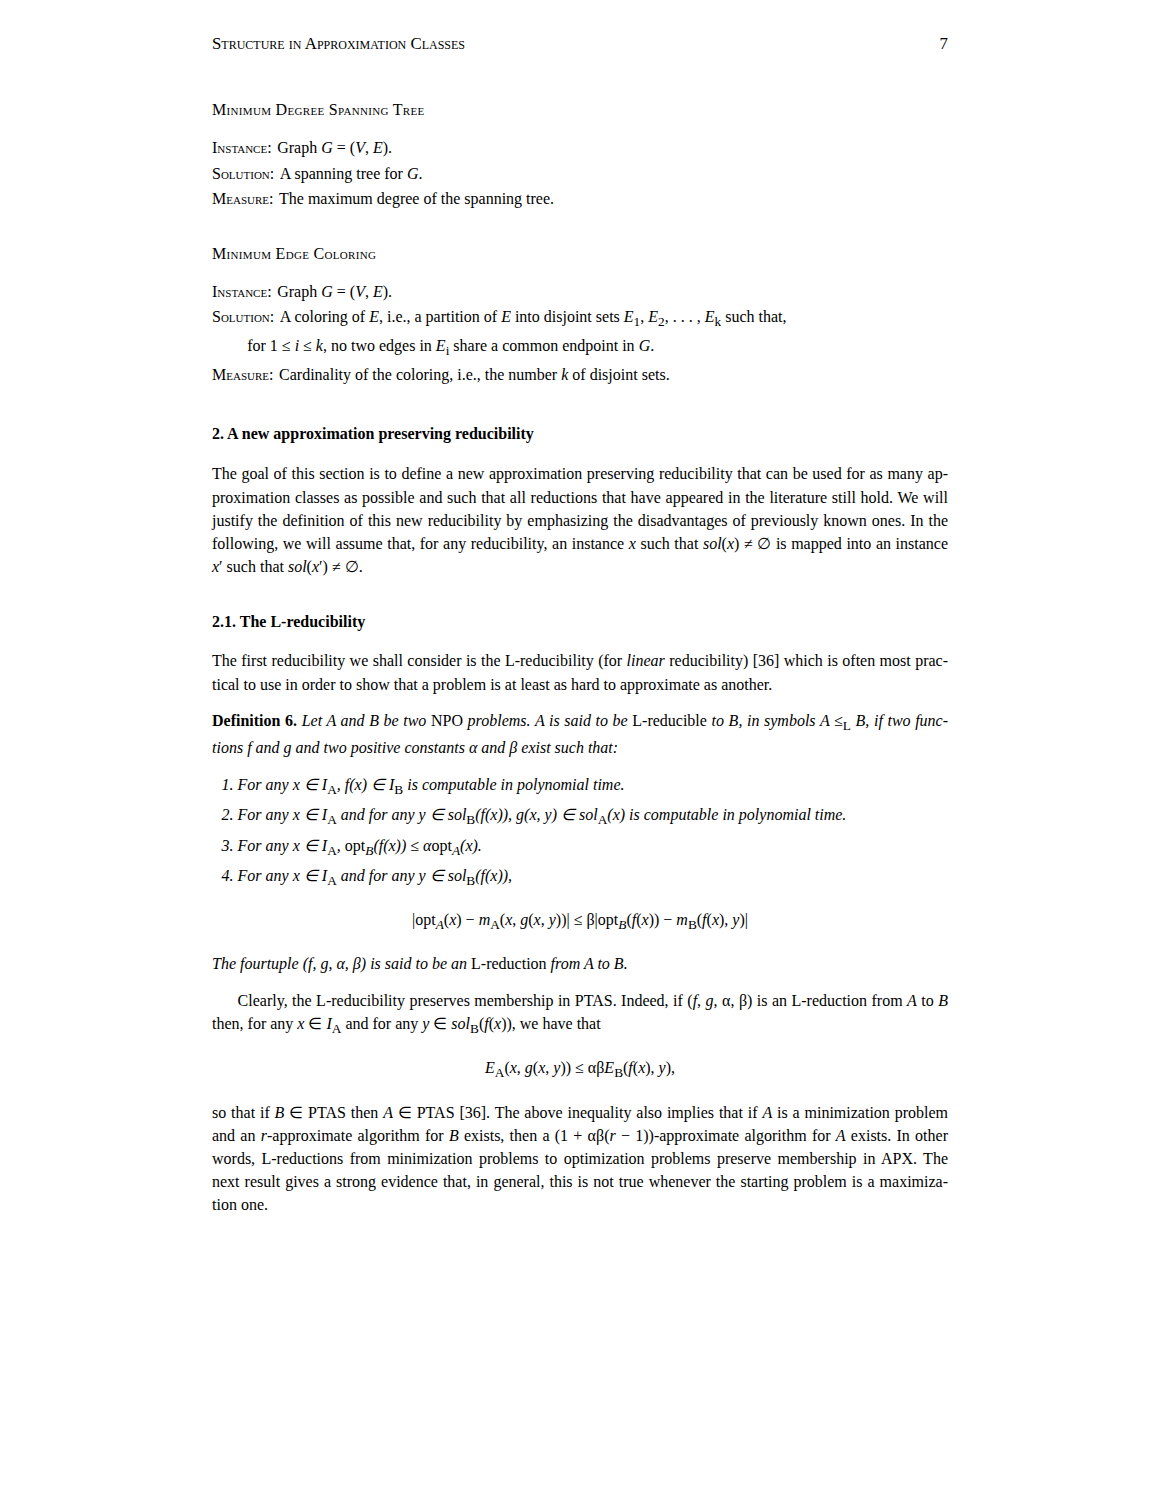Structure in Approximation Classes 7
Minimum Degree Spanning Tree
Instance:
Graph G = (V, E).
Solution:
A spanning tree for G.
Measure:
The maximum degree of the spanning tree.
Minimum Edge Coloring
Instance:
Graph G = (V, E).
Solution:
A coloring of E, i.e., a partition of E into disjoint sets E1, E2, . . . , Ek such that,
for 1 ≤ i ≤ k, no two edges in Ei share a common endpoint in G.
Measure:
Cardinality of the coloring, i.e., the number k of disjoint sets.
2. A new approximation preserving reducibility
The goal of this section is to define a new approximation preserving reducibility that can be used for as many approximation classes as possible and such that all reductions that have appeared in the literature still hold. We will justify the definition of this new reducibility by emphasizing the disadvantages of previously known ones. In the following, we will assume that, for any reducibility, an instance x such that sol(x) ≠ ∅ is mapped into an instance x′ such that sol(x′) ≠ ∅.
2.1. The L-reducibility
The first reducibility we shall consider is the L-reducibility (for linear reducibility) [36] which is often most practical to use in order to show that a problem is at least as hard to approximate as another.
Definition 6. Let A and B be two NPO problems. A is said to be L-reducible to B, in symbols A ≤L B, if two functions f and g and two positive constants α and β exist such that:
For any x ∈ IA, f(x) ∈ IB is computable in polynomial time.
For any x ∈ IA and for any y ∈ solB(f(x)), g(x, y) ∈ solA(x) is computable in polynomial time.
For any x ∈ IA, optB(f(x)) ≤ αoptA(x).
For any x ∈ IA and for any y ∈ solB(f(x)),
|optA(x) − mA(x, g(x, y))| ≤ β|optB(f(x)) − mB(f(x), y)|
The fourtuple (f, g, α, β) is said to be an L-reduction from A to B.
Clearly, the L-reducibility preserves membership in PTAS. Indeed, if (f, g, α, β) is an L-reduction from A to B then, for any x ∈ IA and for any y ∈ solB(f(x)), we have that
EA(x, g(x, y)) ≤ αβEB(f(x), y),
so that if B ∈ PTAS then A ∈ PTAS [36]. The above inequality also implies that if A is a minimization problem and an r-approximate algorithm for B exists, then a (1 + αβ(r − 1))-approximate algorithm for A exists. In other words, L-reductions from minimization problems to optimization problems preserve membership in APX. The next result gives a strong evidence that, in general, this is not true whenever the starting problem is a maximization one.